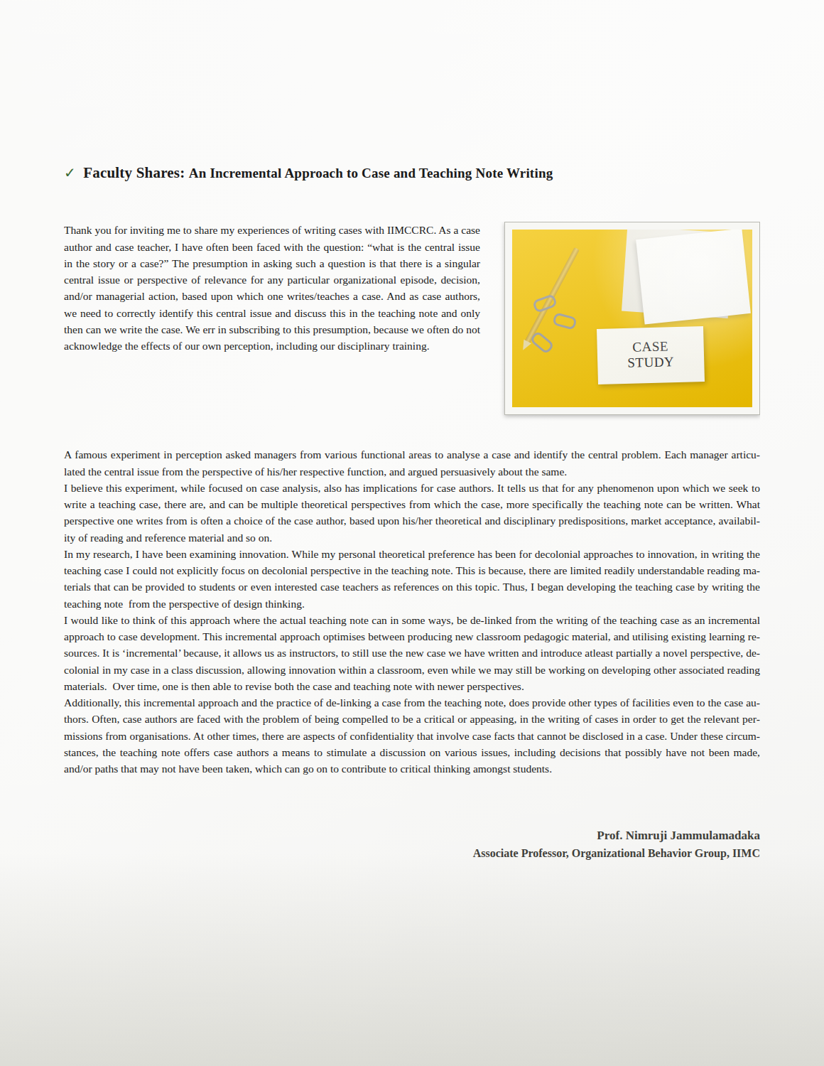✓Faculty Shares: An Incremental Approach to Case and Teaching Note Writing
CASE
STUDY
Thank you for inviting me to share my experiences of writing cases with IIMCCRC. As a case author and case teacher, I have often been faced with the question: “what is the central issue in the story or a case?” The presumption in asking such a question is that there is a singular central issue or perspective of relevance for any particular organizational episode, decision, and/or managerial action, based upon which one writes/teaches a case. And as case authors, we need to correctly identify this central issue and discuss this in the teaching note and only then can we write the case. We err in subscribing to this presumption, because we often do not acknowledge the effects of our own perception, including our disciplinary training.
A famous experiment in perception asked managers from various functional areas to analyse a case and identify the central problem. Each manager articulated the central issue from the perspective of his/her respective function, and argued persuasively about the same.
I believe this experiment, while focused on case analysis, also has implications for case authors. It tells us that for any phenomenon upon which we seek to write a teaching case, there are, and can be multiple theoretical perspectives from which the case, more specifically the teaching note can be written. What perspective one writes from is often a choice of the case author, based upon his/her theoretical and disciplinary predispositions, market acceptance, availability of reading and reference material and so on.
In my research, I have been examining innovation. While my personal theoretical preference has been for decolonial approaches to innovation, in writing the teaching case I could not explicitly focus on decolonial perspective in the teaching note. This is because, there are limited readily understandable reading materials that can be provided to students or even interested case teachers as references on this topic. Thus, I began developing the teaching case by writing the teaching note from the perspective of design thinking.
I would like to think of this approach where the actual teaching note can in some ways, be de-linked from the writing of the teaching case as an incremental approach to case development. This incremental approach optimises between producing new classroom pedagogic material, and utilising existing learning resources. It is ‘incremental’ because, it allows us as instructors, to still use the new case we have written and introduce atleast partially a novel perspective, decolonial in my case in a class discussion, allowing innovation within a classroom, even while we may still be working on developing other associated reading materials. Over time, one is then able to revise both the case and teaching note with newer perspectives.
Additionally, this incremental approach and the practice of de-linking a case from the teaching note, does provide other types of facilities even to the case authors. Often, case authors are faced with the problem of being compelled to be a critical or appeasing, in the writing of cases in order to get the relevant permissions from organisations. At other times, there are aspects of confidentiality that involve case facts that cannot be disclosed in a case. Under these circumstances, the teaching note offers case authors a means to stimulate a discussion on various issues, including decisions that possibly have not been made, and/or paths that may not have been taken, which can go on to contribute to critical thinking amongst students.
Prof. Nimruji Jammulamadaka
Associate Professor, Organizational Behavior Group, IIMC